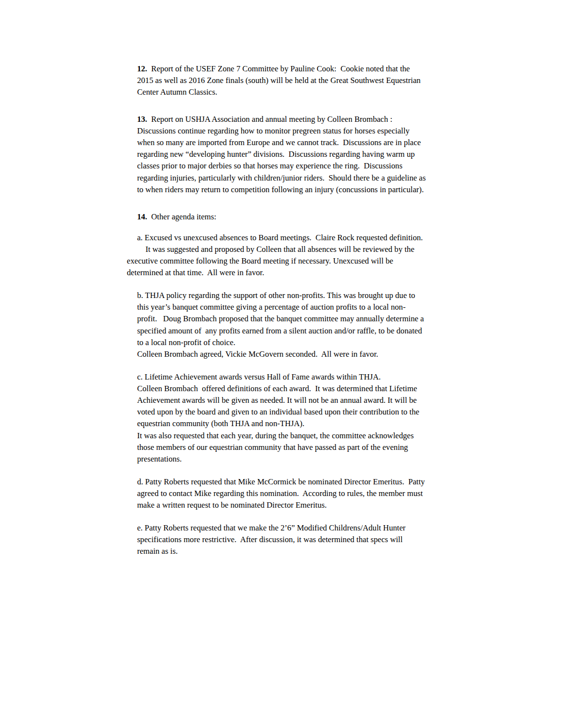12. Report of the USEF Zone 7 Committee by Pauline Cook: Cookie noted that the 2015 as well as 2016 Zone finals (south) will be held at the Great Southwest Equestrian Center Autumn Classics.
13. Report on USHJA Association and annual meeting by Colleen Brombach :
Discussions continue regarding how to monitor pregreen status for horses especially when so many are imported from Europe and we cannot track. Discussions are in place regarding new “developing hunter” divisions. Discussions regarding having warm up classes prior to major derbies so that horses may experience the ring. Discussions regarding injuries, particularly with children/junior riders. Should there be a guideline as to when riders may return to competition following an injury (concussions in particular).
14. Other agenda items:
a. Excused vs unexcused absences to Board meetings. Claire Rock requested definition.
It was suggested and proposed by Colleen that all absences will be reviewed by the
executive committee following the Board meeting if necessary. Unexcused will be determined at that time. All were in favor.
b. THJA policy regarding the support of other non-profits. This was brought up due to this year’s banquet committee giving a percentage of auction profits to a local non-profit. Doug Brombach proposed that the banquet committee may annually determine a specified amount of any profits earned from a silent auction and/or raffle, to be donated to a local non-profit of choice.
Colleen Brombach agreed, Vickie McGovern seconded. All were in favor.
c. Lifetime Achievement awards versus Hall of Fame awards within THJA.
Colleen Brombach offered definitions of each award. It was determined that Lifetime Achievement awards will be given as needed. It will not be an annual award. It will be voted upon by the board and given to an individual based upon their contribution to the equestrian community (both THJA and non-THJA).
It was also requested that each year, during the banquet, the committee acknowledges those members of our equestrian community that have passed as part of the evening presentations.
d. Patty Roberts requested that Mike McCormick be nominated Director Emeritus. Patty agreed to contact Mike regarding this nomination. According to rules, the member must make a written request to be nominated Director Emeritus.
e. Patty Roberts requested that we make the 2’6” Modified Childrens/Adult Hunter specifications more restrictive. After discussion, it was determined that specs will remain as is.